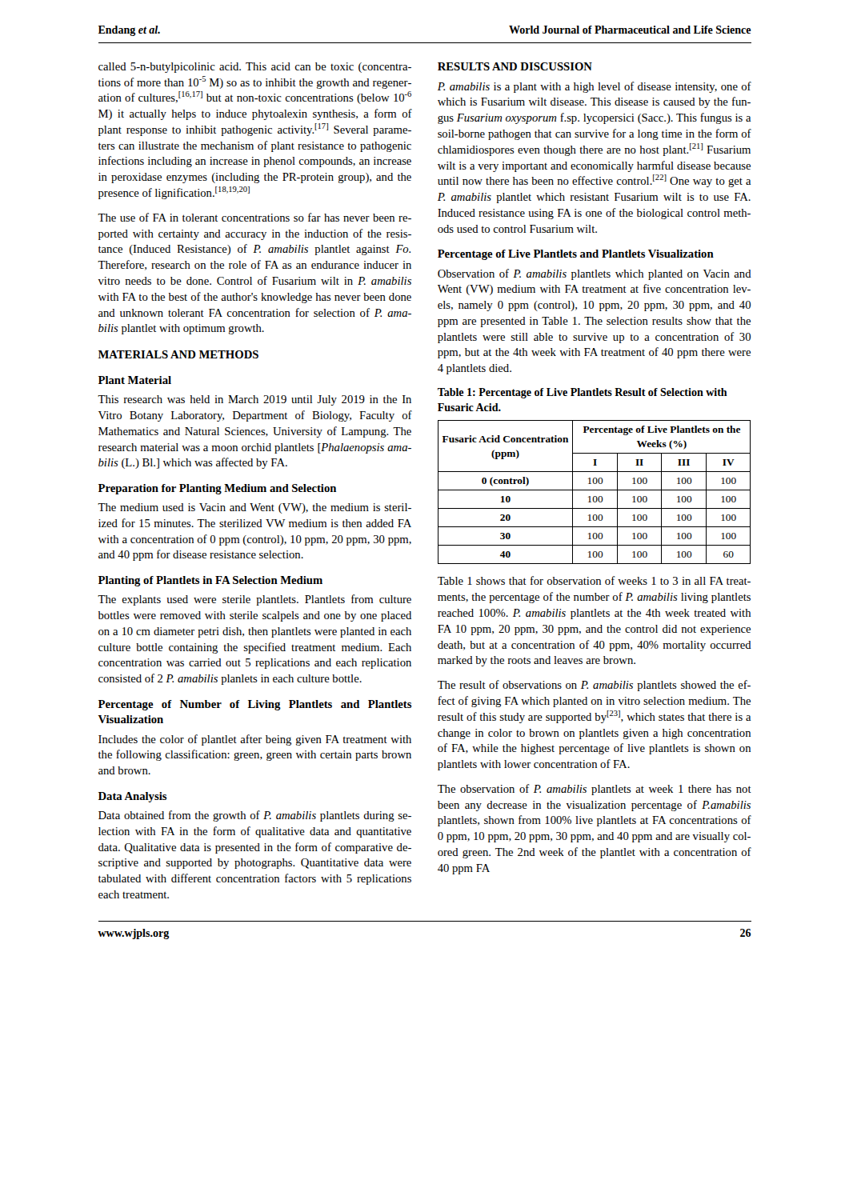Endang et al.
World Journal of Pharmaceutical and Life Science
called 5-n-butylpicolinic acid. This acid can be toxic (concentrations of more than 10-5 M) so as to inhibit the growth and regeneration of cultures,[16,17] but at non-toxic concentrations (below 10-6 M) it actually helps to induce phytoalexin synthesis, a form of plant response to inhibit pathogenic activity.[17] Several parameters can illustrate the mechanism of plant resistance to pathogenic infections including an increase in phenol compounds, an increase in peroxidase enzymes (including the PR-protein group), and the presence of lignification.[18,19,20]
The use of FA in tolerant concentrations so far has never been reported with certainty and accuracy in the induction of the resistance (Induced Resistance) of P. amabilis plantlet against Fo. Therefore, research on the role of FA as an endurance inducer in vitro needs to be done. Control of Fusarium wilt in P. amabilis with FA to the best of the author's knowledge has never been done and unknown tolerant FA concentration for selection of P. amabilis plantlet with optimum growth.
MATERIALS AND METHODS
Plant Material
This research was held in March 2019 until July 2019 in the In Vitro Botany Laboratory, Department of Biology, Faculty of Mathematics and Natural Sciences, University of Lampung. The research material was a moon orchid plantlets [Phalaenopsis amabilis (L.) Bl.] which was affected by FA.
Preparation for Planting Medium and Selection
The medium used is Vacin and Went (VW), the medium is sterilized for 15 minutes. The sterilized VW medium is then added FA with a concentration of 0 ppm (control), 10 ppm, 20 ppm, 30 ppm, and 40 ppm for disease resistance selection.
Planting of Plantlets in FA Selection Medium
The explants used were sterile plantlets. Plantlets from culture bottles were removed with sterile scalpels and one by one placed on a 10 cm diameter petri dish, then plantlets were planted in each culture bottle containing the specified treatment medium. Each concentration was carried out 5 replications and each replication consisted of 2 P. amabilis planlets in each culture bottle.
Percentage of Number of Living Plantlets and Plantlets Visualization
Includes the color of plantlet after being given FA treatment with the following classification: green, green with certain parts brown and brown.
Data Analysis
Data obtained from the growth of P. amabilis plantlets during selection with FA in the form of qualitative data and quantitative data. Qualitative data is presented in the form of comparative descriptive and supported by photographs. Quantitative data were tabulated with different concentration factors with 5 replications each treatment.
RESULTS AND DISCUSSION
P. amabilis is a plant with a high level of disease intensity, one of which is Fusarium wilt disease. This disease is caused by the fungus Fusarium oxysporum f.sp. lycopersici (Sacc.). This fungus is a soil-borne pathogen that can survive for a long time in the form of chlamidiospores even though there are no host plant.[21] Fusarium wilt is a very important and economically harmful disease because until now there has been no effective control.[22] One way to get a P. amabilis plantlet which resistant Fusarium wilt is to use FA. Induced resistance using FA is one of the biological control methods used to control Fusarium wilt.
Percentage of Live Plantlets and Plantlets Visualization
Observation of P. amabilis plantlets which planted on Vacin and Went (VW) medium with FA treatment at five concentration levels, namely 0 ppm (control), 10 ppm, 20 ppm, 30 ppm, and 40 ppm are presented in Table 1. The selection results show that the plantlets were still able to survive up to a concentration of 30 ppm, but at the 4th week with FA treatment of 40 ppm there were 4 plantlets died.
Table 1: Percentage of Live Plantlets Result of Selection with Fusaric Acid.
| Fusaric Acid Concentration (ppm) | Percentage of Live Plantlets on the Weeks (%) |
| --- | --- |
| I | II | III | IV |
| 0 (control) | 100 | 100 | 100 | 100 |
| 10 | 100 | 100 | 100 | 100 |
| 20 | 100 | 100 | 100 | 100 |
| 30 | 100 | 100 | 100 | 100 |
| 40 | 100 | 100 | 100 | 60 |
Table 1 shows that for observation of weeks 1 to 3 in all FA treatments, the percentage of the number of P. amabilis living plantlets reached 100%. P. amabilis plantlets at the 4th week treated with FA 10 ppm, 20 ppm, 30 ppm, and the control did not experience death, but at a concentration of 40 ppm, 40% mortality occurred marked by the roots and leaves are brown.
The result of observations on P. amabilis plantlets showed the effect of giving FA which planted on in vitro selection medium. The result of this study are supported by[23], which states that there is a change in color to brown on plantlets given a high concentration of FA, while the highest percentage of live plantlets is shown on plantlets with lower concentration of FA.
The observation of P. amabilis plantlets at week 1 there has not been any decrease in the visualization percentage of P.amabilis plantlets, shown from 100% live plantlets at FA concentrations of 0 ppm, 10 ppm, 20 ppm, 30 ppm, and 40 ppm and are visually colored green. The 2nd week of the plantlet with a concentration of 40 ppm FA
www.wjpls.org
26